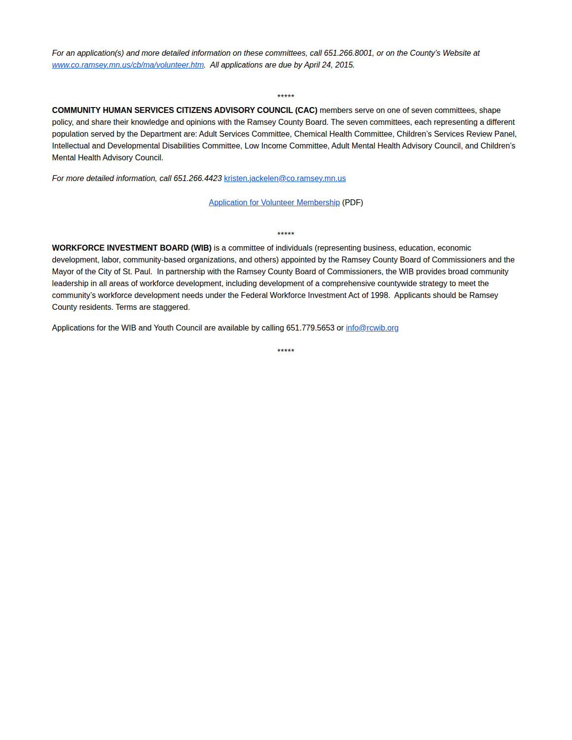For an application(s) and more detailed information on these committees, call 651.266.8001, or on the County’s Website at www.co.ramsey.mn.us/cb/ma/volunteer.htm. All applications are due by April 24, 2015.
*****
COMMUNITY HUMAN SERVICES CITIZENS ADVISORY COUNCIL (CAC) members serve on one of seven committees, shape policy, and share their knowledge and opinions with the Ramsey County Board. The seven committees, each representing a different population served by the Department are: Adult Services Committee, Chemical Health Committee, Children’s Services Review Panel, Intellectual and Developmental Disabilities Committee, Low Income Committee, Adult Mental Health Advisory Council, and Children’s Mental Health Advisory Council.
For more detailed information, call 651.266.4423 kristen.jackelen@co.ramsey.mn.us
Application for Volunteer Membership (PDF)
*****
WORKFORCE INVESTMENT BOARD (WIB) is a committee of individuals (representing business, education, economic development, labor, community-based organizations, and others) appointed by the Ramsey County Board of Commissioners and the Mayor of the City of St. Paul. In partnership with the Ramsey County Board of Commissioners, the WIB provides broad community leadership in all areas of workforce development, including development of a comprehensive countywide strategy to meet the community’s workforce development needs under the Federal Workforce Investment Act of 1998. Applicants should be Ramsey County residents. Terms are staggered.
Applications for the WIB and Youth Council are available by calling 651.779.5653 or info@rcwib.org
*****